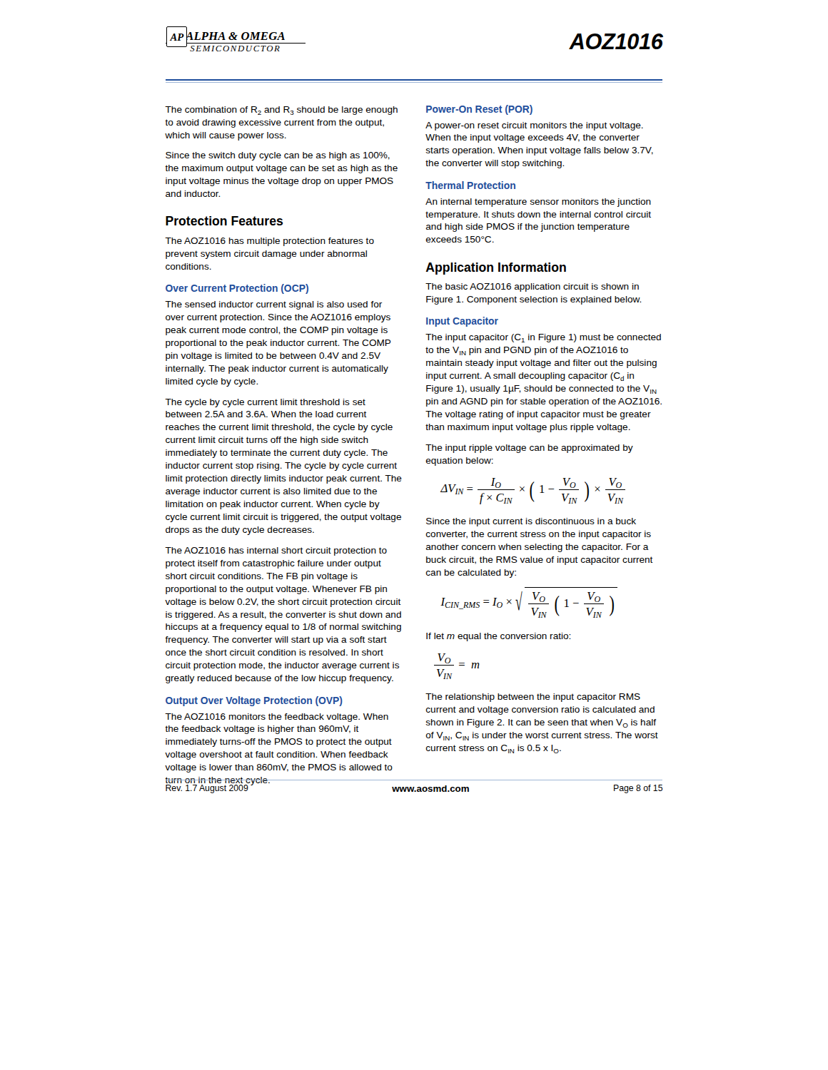ALPHA & OMEGA
SEMICONDUCTOR
AP
AOZ1016
The combination of R2 and R3 should be large enough to avoid drawing excessive current from the output, which will cause power loss.
Since the switch duty cycle can be as high as 100%, the maximum output voltage can be set as high as the input voltage minus the voltage drop on upper PMOS and inductor.
Protection Features
The AOZ1016 has multiple protection features to prevent system circuit damage under abnormal conditions.
Over Current Protection (OCP)
The sensed inductor current signal is also used for over current protection. Since the AOZ1016 employs peak current mode control, the COMP pin voltage is proportional to the peak inductor current. The COMP pin voltage is limited to be between 0.4V and 2.5V internally. The peak inductor current is automatically limited cycle by cycle.
The cycle by cycle current limit threshold is set between 2.5A and 3.6A. When the load current reaches the current limit threshold, the cycle by cycle current limit circuit turns off the high side switch immediately to terminate the current duty cycle. The inductor current stop rising. The cycle by cycle current limit protection directly limits inductor peak current. The average inductor current is also limited due to the limitation on peak inductor current. When cycle by cycle current limit circuit is triggered, the output voltage drops as the duty cycle decreases.
The AOZ1016 has internal short circuit protection to protect itself from catastrophic failure under output short circuit conditions. The FB pin voltage is proportional to the output voltage. Whenever FB pin voltage is below 0.2V, the short circuit protection circuit is triggered. As a result, the converter is shut down and hiccups at a frequency equal to 1/8 of normal switching frequency. The converter will start up via a soft start once the short circuit condition is resolved. In short circuit protection mode, the inductor average current is greatly reduced because of the low hiccup frequency.
Output Over Voltage Protection (OVP)
The AOZ1016 monitors the feedback voltage. When the feedback voltage is higher than 960mV, it immediately turns-off the PMOS to protect the output voltage overshoot at fault condition. When feedback voltage is lower than 860mV, the PMOS is allowed to turn on in the next cycle.
Power-On Reset (POR)
A power-on reset circuit monitors the input voltage. When the input voltage exceeds 4V, the converter starts operation. When input voltage falls below 3.7V, the converter will stop switching.
Thermal Protection
An internal temperature sensor monitors the junction temperature. It shuts down the internal control circuit and high side PMOS if the junction temperature exceeds 150°C.
Application Information
The basic AOZ1016 application circuit is shown in Figure 1. Component selection is explained below.
Input Capacitor
The input capacitor (C1 in Figure 1) must be connected to the VIN pin and PGND pin of the AOZ1016 to maintain steady input voltage and filter out the pulsing input current. A small decoupling capacitor (Cd in Figure 1), usually 1µF, should be connected to the VIN pin and AGND pin for stable operation of the AOZ1016. The voltage rating of input capacitor must be greater than maximum input voltage plus ripple voltage.
The input ripple voltage can be approximated by equation below:
ΔVIN = IO f × CIN × ( 1 − VO VIN ) × VO VIN
Since the input current is discontinuous in a buck converter, the current stress on the input capacitor is another concern when selecting the capacitor. For a buck circuit, the RMS value of input capacitor current can be calculated by:
ICIN_RMS = IO × √ VO VIN ( 1 − VO VIN )
If let m equal the conversion ratio:
VO VIN = m
The relationship between the input capacitor RMS current and voltage conversion ratio is calculated and shown in Figure 2. It can be seen that when VO is half of VIN, CIN is under the worst current stress. The worst current stress on CIN is 0.5 x IO.
Rev. 1.7 August 2009
www.aosmd.com
Page 8 of 15